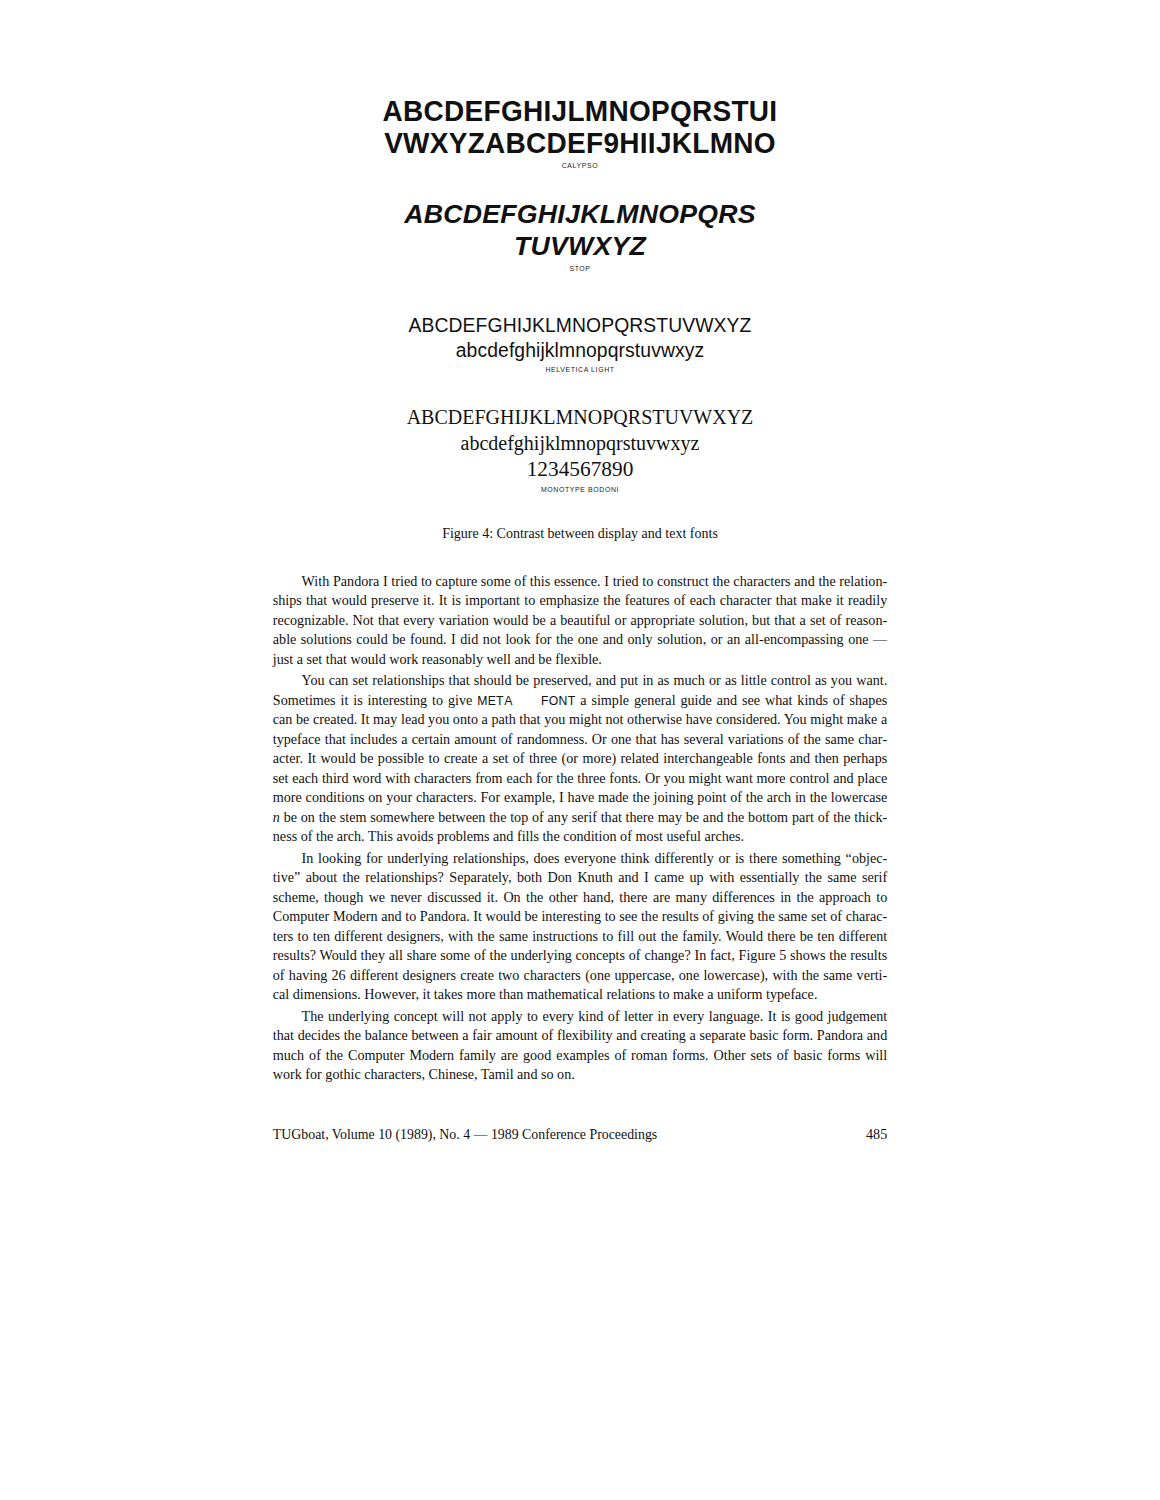ABCDEFGHIJLMNOPQRSTUI
VWXYZABCDEF9HIIJKLMNO
Calypso
ABCDEFGHIJKLMNOPQRS
TUVWXYZ
Stop
ABCDEFGHIJKLMNOPQRSTUVWXYZ
abcdefghijklmnopqrstuvwxyz
Helvetica Light
ABCDEFGHIJKLMNOPQRSTUVWXYZ
abcdefghijklmnopqrstuvwxyz
1234567890
Monotype Bodoni
Figure 4: Contrast between display and text fonts
With Pandora I tried to capture some of this essence. I tried to construct the characters and the relationships that would preserve it. It is important to emphasize the features of each character that make it readily recognizable. Not that every variation would be a beautiful or appropriate solution, but that a set of reasonable solutions could be found. I did not look for the one and only solution, or an all-encompassing one — just a set that would work reasonably well and be flexible.
You can set relationships that should be preserved, and put in as much or as little control as you want. Sometimes it is interesting to give METAFONT a simple general guide and see what kinds of shapes can be created. It may lead you onto a path that you might not otherwise have considered. You might make a typeface that includes a certain amount of randomness. Or one that has several variations of the same character. It would be possible to create a set of three (or more) related interchangeable fonts and then perhaps set each third word with characters from each for the three fonts. Or you might want more control and place more conditions on your characters. For example, I have made the joining point of the arch in the lowercase n be on the stem somewhere between the top of any serif that there may be and the bottom part of the thickness of the arch. This avoids problems and fills the condition of most useful arches.
In looking for underlying relationships, does everyone think differently or is there something “objective” about the relationships? Separately, both Don Knuth and I came up with essentially the same serif scheme, though we never discussed it. On the other hand, there are many differences in the approach to Computer Modern and to Pandora. It would be interesting to see the results of giving the same set of characters to ten different designers, with the same instructions to fill out the family. Would there be ten different results? Would they all share some of the underlying concepts of change? In fact, Figure 5 shows the results of having 26 different designers create two characters (one uppercase, one lowercase), with the same vertical dimensions. However, it takes more than mathematical relations to make a uniform typeface.
The underlying concept will not apply to every kind of letter in every language. It is good judgement that decides the balance between a fair amount of flexibility and creating a separate basic form. Pandora and much of the Computer Modern family are good examples of roman forms. Other sets of basic forms will work for gothic characters, Chinese, Tamil and so on.
TUGboat, Volume 10 (1989), No. 4 — 1989 Conference Proceedings 485